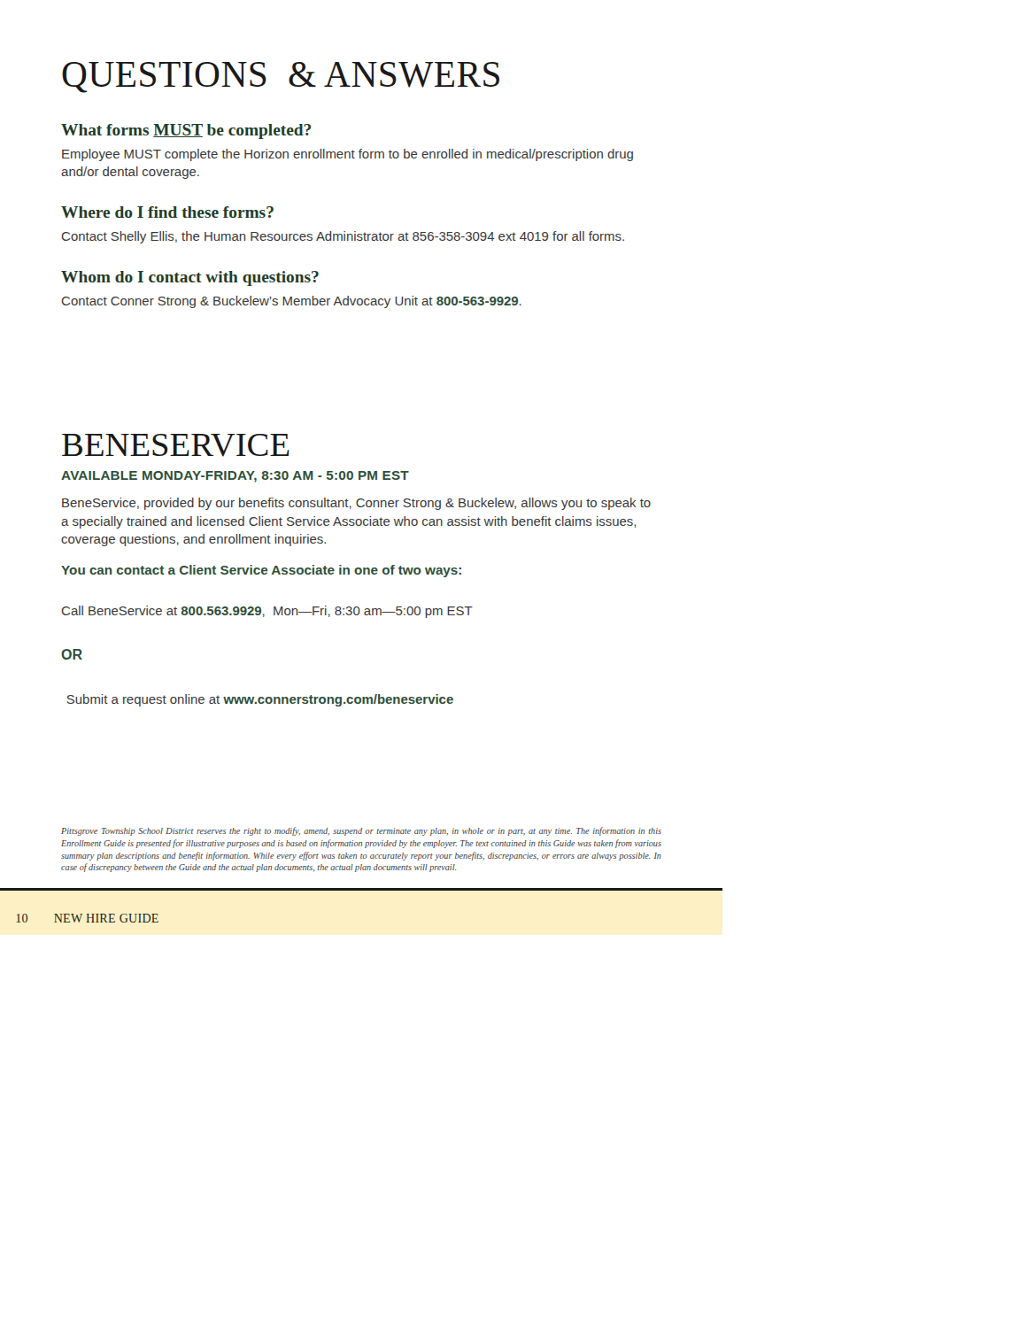QUESTIONS & ANSWERS
What forms MUST be completed?
Employee MUST complete the Horizon enrollment form to be enrolled in medical/prescription drug and/or dental coverage.
Where do I find these forms?
Contact Shelly Ellis, the Human Resources Administrator at 856-358-3094 ext 4019 for all forms.
Whom do I contact with questions?
Contact Conner Strong & Buckelew’s Member Advocacy Unit at 800-563-9929.
BENESERVICE
AVAILABLE MONDAY-FRIDAY, 8:30 AM - 5:00 PM EST
BeneService, provided by our benefits consultant, Conner Strong & Buckelew, allows you to speak to a specially trained and licensed Client Service Associate who can assist with benefit claims issues, coverage questions, and enrollment inquiries.
You can contact a Client Service Associate in one of two ways:
Call BeneService at 800.563.9929, Mon—Fri, 8:30 am—5:00 pm EST
OR
Submit a request online at www.connerstrong.com/beneservice
Pittsgrove Township School District reserves the right to modify, amend, suspend or terminate any plan, in whole or in part, at any time. The information in this Enrollment Guide is presented for illustrative purposes and is based on information provided by the employer. The text contained in this Guide was taken from various summary plan descriptions and benefit information. While every effort was taken to accurately report your benefits, discrepancies, or errors are always possible. In case of discrepancy between the Guide and the actual plan documents, the actual plan documents will prevail.
10 NEW HIRE GUIDE